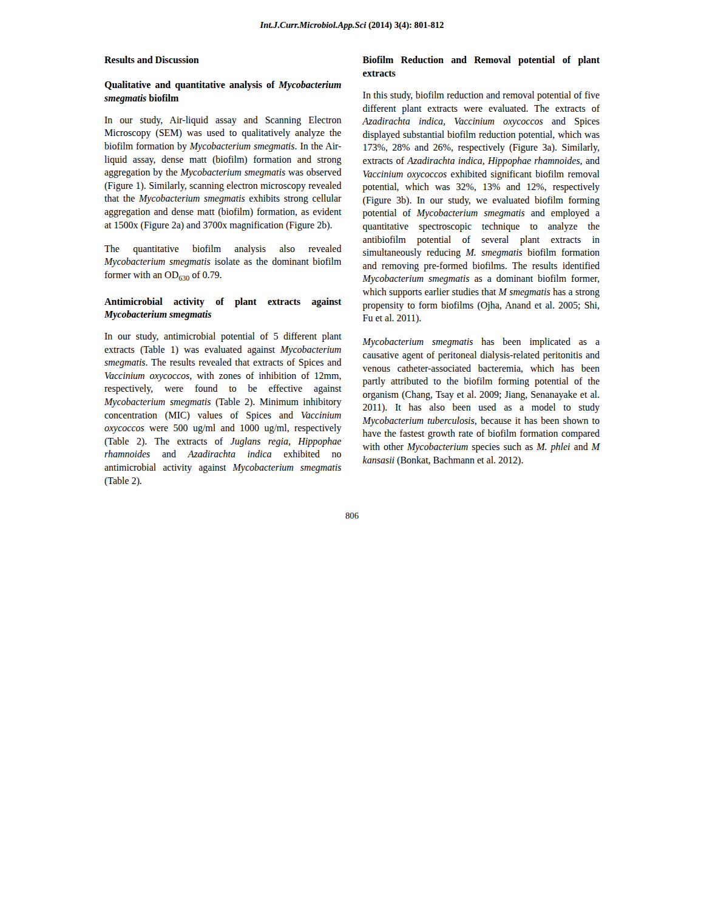Int.J.Curr.Microbiol.App.Sci (2014) 3(4): 801-812
Results and Discussion
Qualitative and quantitative analysis of Mycobacterium smegmatis biofilm
In our study, Air-liquid assay and Scanning Electron Microscopy (SEM) was used to qualitatively analyze the biofilm formation by Mycobacterium smegmatis. In the Air-liquid assay, dense matt (biofilm) formation and strong aggregation by the Mycobacterium smegmatis was observed (Figure 1). Similarly, scanning electron microscopy revealed that the Mycobacterium smegmatis exhibits strong cellular aggregation and dense matt (biofilm) formation, as evident at 1500x (Figure 2a) and 3700x magnification (Figure 2b).
The quantitative biofilm analysis also revealed Mycobacterium smegmatis isolate as the dominant biofilm former with an OD630 of 0.79.
Antimicrobial activity of plant extracts against Mycobacterium smegmatis
In our study, antimicrobial potential of 5 different plant extracts (Table 1) was evaluated against Mycobacterium smegmatis. The results revealed that extracts of Spices and Vaccinium oxycoccos, with zones of inhibition of 12mm, respectively, were found to be effective against Mycobacterium smegmatis (Table 2). Minimum inhibitory concentration (MIC) values of Spices and Vaccinium oxycoccos were 500 ug/ml and 1000 ug/ml, respectively (Table 2). The extracts of Juglans regia, Hippophae rhamnoides and Azadirachta indica exhibited no antimicrobial activity against Mycobacterium smegmatis (Table 2).
Biofilm Reduction and Removal potential of plant extracts
In this study, biofilm reduction and removal potential of five different plant extracts were evaluated. The extracts of Azadirachta indica, Vaccinium oxycoccos and Spices displayed substantial biofilm reduction potential, which was 173%, 28% and 26%, respectively (Figure 3a). Similarly, extracts of Azadirachta indica, Hippophae rhamnoides, and Vaccinium oxycoccos exhibited significant biofilm removal potential, which was 32%, 13% and 12%, respectively (Figure 3b). In our study, we evaluated biofilm forming potential of Mycobacterium smegmatis and employed a quantitative spectroscopic technique to analyze the antibiofilm potential of several plant extracts in simultaneously reducing M. smegmatis biofilm formation and removing pre-formed biofilms. The results identified Mycobacterium smegmatis as a dominant biofilm former, which supports earlier studies that M smegmatis has a strong propensity to form biofilms (Ojha, Anand et al. 2005; Shi, Fu et al. 2011).
Mycobacterium smegmatis has been implicated as a causative agent of peritoneal dialysis-related peritonitis and venous catheter-associated bacteremia, which has been partly attributed to the biofilm forming potential of the organism (Chang, Tsay et al. 2009; Jiang, Senanayake et al. 2011). It has also been used as a model to study Mycobacterium tuberculosis, because it has been shown to have the fastest growth rate of biofilm formation compared with other Mycobacterium species such as M. phlei and M kansasii (Bonkat, Bachmann et al. 2012).
806